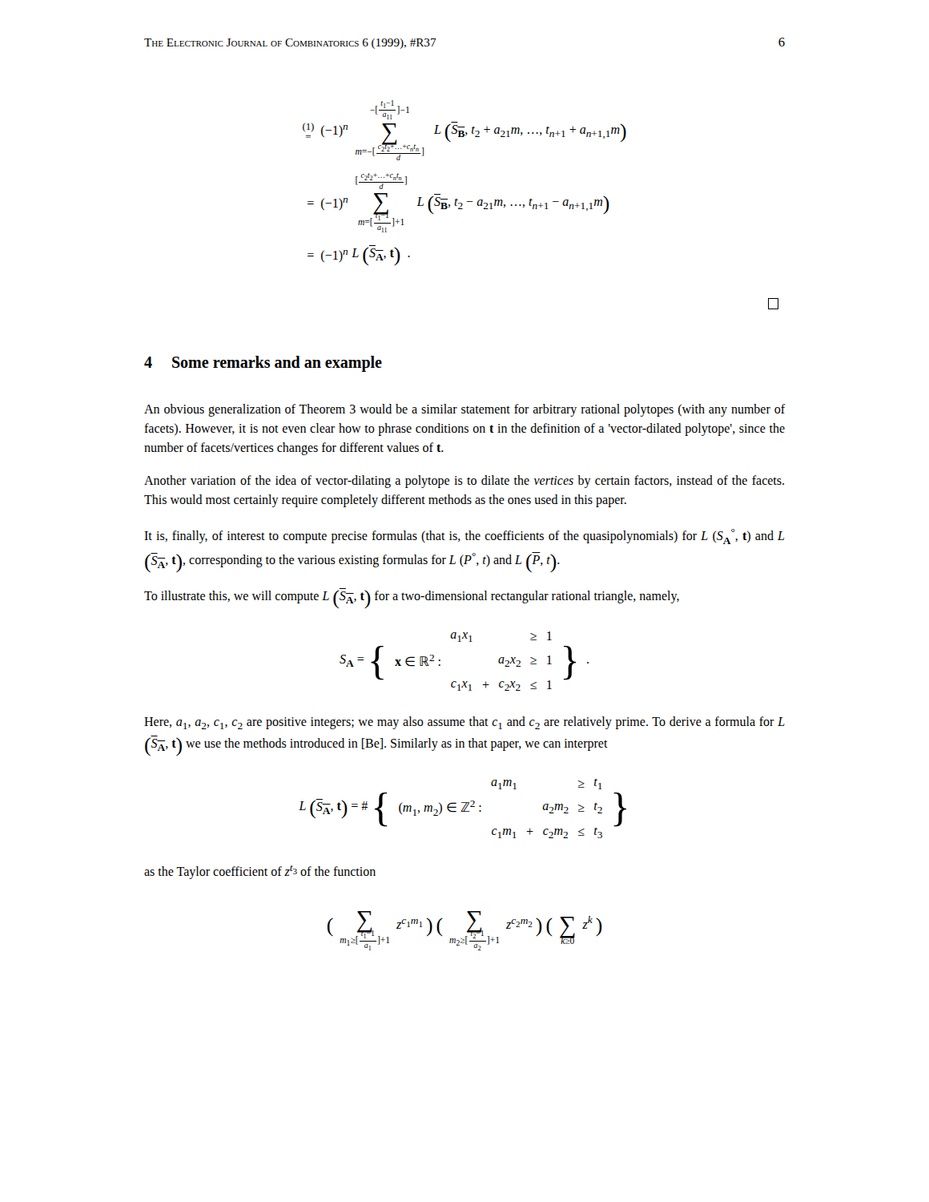The Electronic Journal of Combinatorics 6 (1999), #R37
6
| (1) = (−1) n | −[ t 1 −1 a 11 ]−1 ∑ m =−[ c 2 t 2 +…+ c n t n d ] L ( S B , t 2 + a 21 m , …, t n +1 + a n +1,1 m ) |
| = (−1) n | [ c 2 t 2 +…+ c n t n d ] ∑ m =[ t 1 −1 a 11 ]+1 L ( S B , t 2 − a 21 m , …, t n +1 − a n +1,1 m ) |
| = (−1) n | L ( S A , t ) . |
4 Some remarks and an example
An obvious generalization of Theorem 3 would be a similar statement for arbitrary rational polytopes (with any number of facets). However, it is not even clear how to phrase conditions on t in the definition of a 'vector-dilated polytope', since the number of facets/vertices changes for different values of t.
Another variation of the idea of vector-dilating a polytope is to dilate the vertices by certain factors, instead of the facets. This would most certainly require completely different methods as the ones used in this paper.
It is, finally, of interest to compute precise formulas (that is, the coefficients of the quasipolynomials) for L (SA°, t) and L (SA, t), corresponding to the various existing formulas for L (P°, t) and L (P, t).
To illustrate this, we will compute L (SA, t) for a two-dimensional rectangular rational triangle, namely,
SA = {
| x ∈ ℝ 2 : | a 1 x 1 | | | ≥ | 1 |
| | | a 2 x 2 | ≥ | 1 |
| c 1 x 1 | + | c 2 x 2 | ≤ | 1 |
} .
Here, a1, a2, c1, c2 are positive integers; we may also assume that c1 and c2 are relatively prime. To derive a formula for L (SA, t) we use the methods introduced in [Be]. Similarly as in that paper, we can interpret
L (SA, t) = # {
| ( m 1 , m 2 ) ∈ ℤ 2 : | a 1 m 1 | | | ≥ | t 1 |
| | | a 2 m 2 | ≥ | t 2 |
| c 1 m 1 | + | c 2 m 2 | ≤ | t 3 |
}
as the Taylor coefficient of zt3 of the function
( ∑ m1≥[t1−1 a1]+1 zc1m1 ) ( ∑ m2≥[t2−1 a2]+1 zc2m2 ) ( ∑ k≥0 zk )